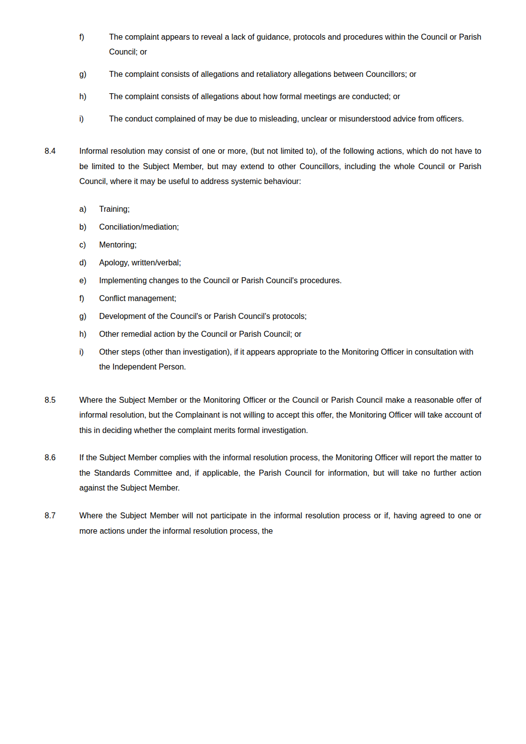f) The complaint appears to reveal a lack of guidance, protocols and procedures within the Council or Parish Council; or
g) The complaint consists of allegations and retaliatory allegations between Councillors; or
h) The complaint consists of allegations about how formal meetings are conducted; or
i) The conduct complained of may be due to misleading, unclear or misunderstood advice from officers.
8.4
Informal resolution may consist of one or more, (but not limited to), of the following actions, which do not have to be limited to the Subject Member, but may extend to other Councillors, including the whole Council or Parish Council, where it may be useful to address systemic behaviour:
a) Training;
b) Conciliation/mediation;
c) Mentoring;
d) Apology, written/verbal;
e) Implementing changes to the Council or Parish Council's procedures.
f) Conflict management;
g) Development of the Council's or Parish Council's protocols;
h) Other remedial action by the Council or Parish Council; or
i) Other steps (other than investigation), if it appears appropriate to the Monitoring Officer in consultation with the Independent Person.
8.5
Where the Subject Member or the Monitoring Officer or the Council or Parish Council make a reasonable offer of informal resolution, but the Complainant is not willing to accept this offer, the Monitoring Officer will take account of this in deciding whether the complaint merits formal investigation.
8.6
If the Subject Member complies with the informal resolution process, the Monitoring Officer will report the matter to the Standards Committee and, if applicable, the Parish Council for information, but will take no further action against the Subject Member.
8.7
Where the Subject Member will not participate in the informal resolution process or if, having agreed to one or more actions under the informal resolution process, the